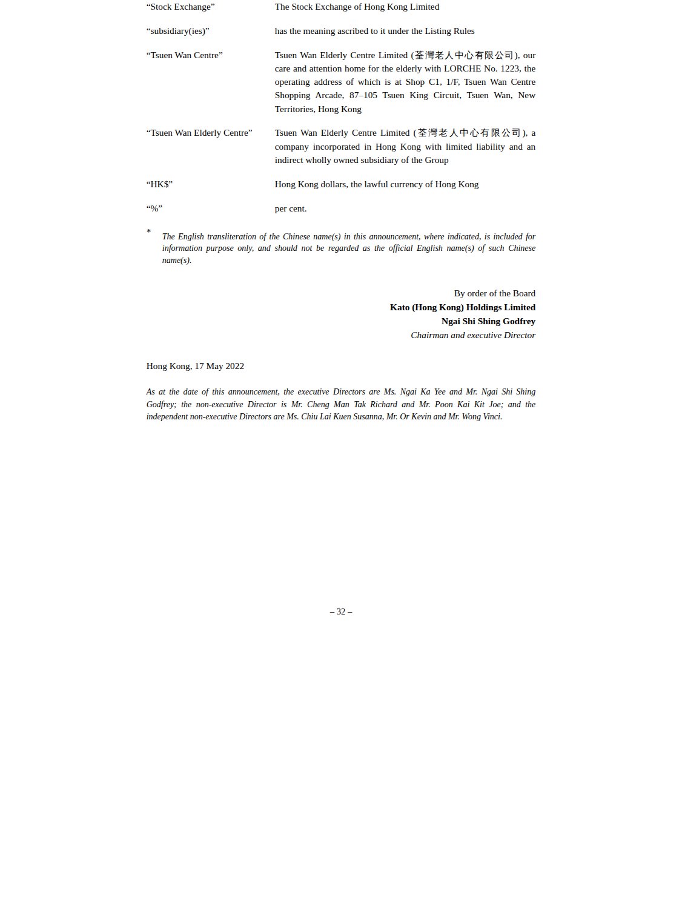| “Stock Exchange” | The Stock Exchange of Hong Kong Limited |
| “subsidiary(ies)” | has the meaning ascribed to it under the Listing Rules |
| “Tsuen Wan Centre” | Tsuen Wan Elderly Centre Limited (荃灣老人中心有限公司), our care and attention home for the elderly with LORCHE No. 1223, the operating address of which is at Shop C1, 1/F, Tsuen Wan Centre Shopping Arcade, 87–105 Tsuen King Circuit, Tsuen Wan, New Territories, Hong Kong |
| “Tsuen Wan Elderly Centre” | Tsuen Wan Elderly Centre Limited (荃灣老人中心有限公司), a company incorporated in Hong Kong with limited liability and an indirect wholly owned subsidiary of the Group |
| “HK$” | Hong Kong dollars, the lawful currency of Hong Kong |
| “%” | per cent. |
*
The English transliteration of the Chinese name(s) in this announcement, where indicated, is included for information purpose only, and should not be regarded as the official English name(s) of such Chinese name(s).
By order of the Board
Kato (Hong Kong) Holdings Limited
Ngai Shi Shing Godfrey
Chairman and executive Director
Hong Kong, 17 May 2022
As at the date of this announcement, the executive Directors are Ms. Ngai Ka Yee and Mr. Ngai Shi Shing Godfrey; the non-executive Director is Mr. Cheng Man Tak Richard and Mr. Poon Kai Kit Joe; and the independent non-executive Directors are Ms. Chiu Lai Kuen Susanna, Mr. Or Kevin and Mr. Wong Vinci.
– 32 –